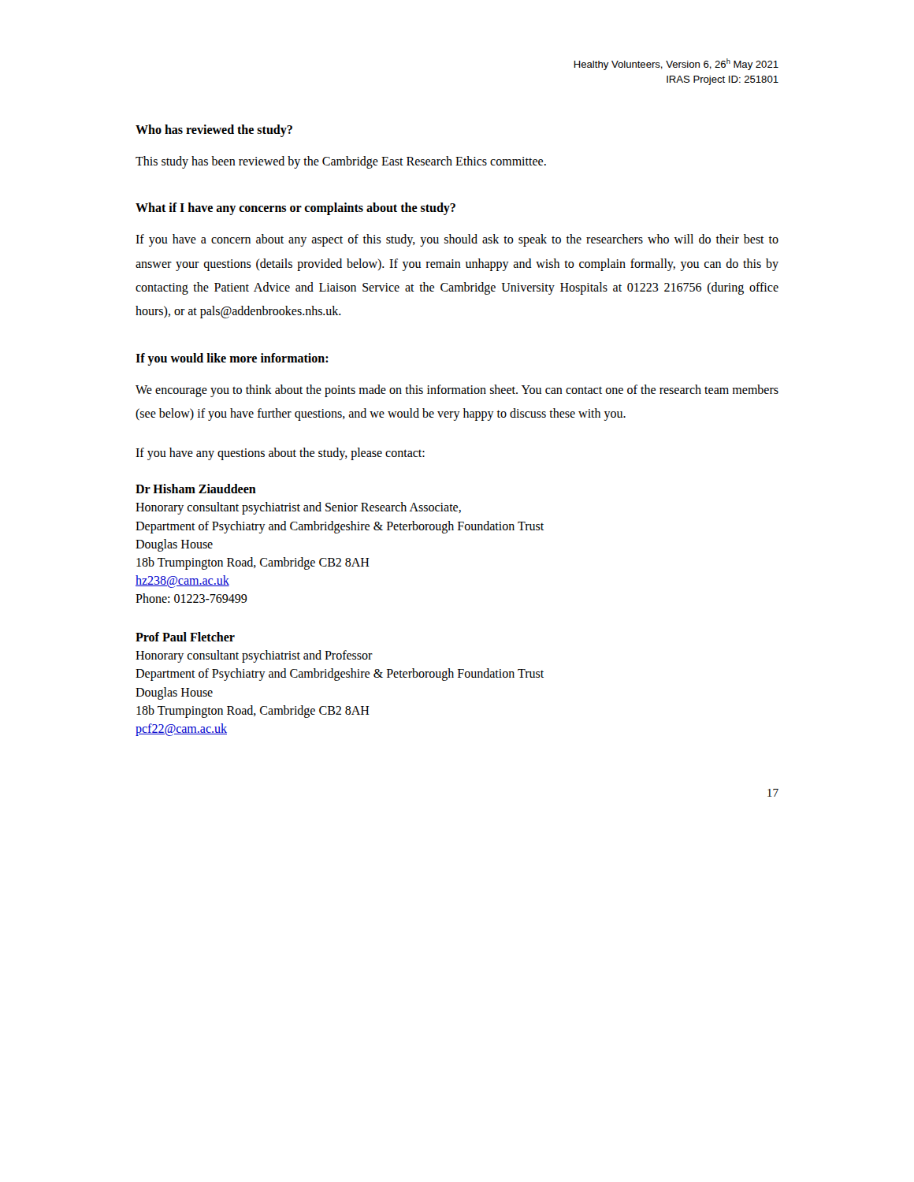Healthy Volunteers, Version 6, 26h May 2021
IRAS Project ID: 251801
Who has reviewed the study?
This study has been reviewed by the Cambridge East Research Ethics committee.
What if I have any concerns or complaints about the study?
If you have a concern about any aspect of this study, you should ask to speak to the researchers who will do their best to answer your questions (details provided below). If you remain unhappy and wish to complain formally, you can do this by contacting the Patient Advice and Liaison Service at the Cambridge University Hospitals at 01223 216756 (during office hours), or at pals@addenbrookes.nhs.uk.
If you would like more information:
We encourage you to think about the points made on this information sheet. You can contact one of the research team members (see below) if you have further questions, and we would be very happy to discuss these with you.
If you have any questions about the study, please contact:
Dr Hisham Ziauddeen
Honorary consultant psychiatrist and Senior Research Associate,
Department of Psychiatry and Cambridgeshire & Peterborough Foundation Trust
Douglas House
18b Trumpington Road, Cambridge CB2 8AH
hz238@cam.ac.uk
Phone: 01223-769499
Prof Paul Fletcher
Honorary consultant psychiatrist and Professor
Department of Psychiatry and Cambridgeshire & Peterborough Foundation Trust
Douglas House
18b Trumpington Road, Cambridge CB2 8AH
pcf22@cam.ac.uk
17